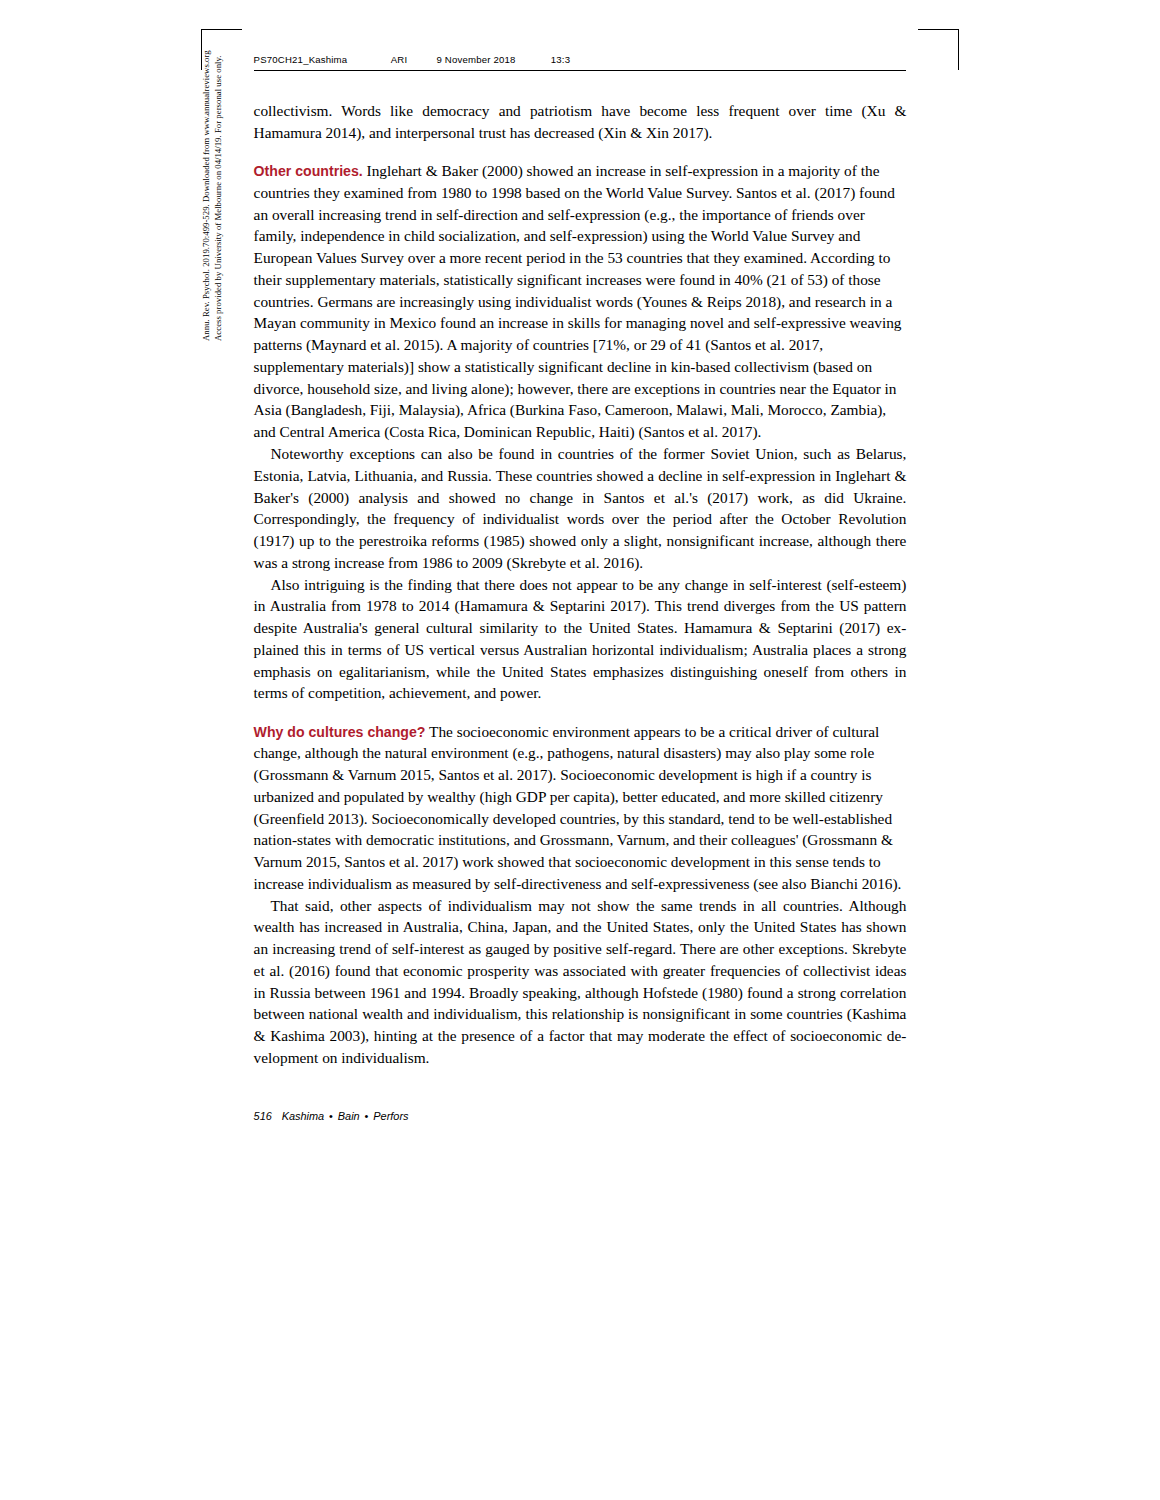PS70CH21_Kashima ARI 9 November 2018 13:3
Annu. Rev. Psychol. 2019.70:499-529. Downloaded from www.annualreviews.org
Access provided by University of Melbourne on 04/14/19. For personal use only.
collectivism. Words like democracy and patriotism have become less frequent over time (Xu & Hamamura 2014), and interpersonal trust has decreased (Xin & Xin 2017).
Other countries.
Inglehart & Baker (2000) showed an increase in self-expression in a majority of the countries they examined from 1980 to 1998 based on the World Value Survey. Santos et al. (2017) found an overall increasing trend in self-direction and self-expression (e.g., the importance of friends over family, independence in child socialization, and self-expression) using the World Value Survey and European Values Survey over a more recent period in the 53 countries that they examined. According to their supplementary materials, statistically significant increases were found in 40% (21 of 53) of those countries. Germans are increasingly using individualist words (Younes & Reips 2018), and research in a Mayan community in Mexico found an increase in skills for managing novel and self-expressive weaving patterns (Maynard et al. 2015). A majority of countries [71%, or 29 of 41 (Santos et al. 2017, supplementary materials)] show a statistically significant decline in kin-based collectivism (based on divorce, household size, and living alone); however, there are exceptions in countries near the Equator in Asia (Bangladesh, Fiji, Malaysia), Africa (Burkina Faso, Cameroon, Malawi, Mali, Morocco, Zambia), and Central America (Costa Rica, Dominican Republic, Haiti) (Santos et al. 2017).
Noteworthy exceptions can also be found in countries of the former Soviet Union, such as Belarus, Estonia, Latvia, Lithuania, and Russia. These countries showed a decline in self-expression in Inglehart & Baker's (2000) analysis and showed no change in Santos et al.'s (2017) work, as did Ukraine. Correspondingly, the frequency of individualist words over the period after the October Revolution (1917) up to the perestroika reforms (1985) showed only a slight, nonsignificant increase, although there was a strong increase from 1986 to 2009 (Skrebyte et al. 2016).
Also intriguing is the finding that there does not appear to be any change in self-interest (self-esteem) in Australia from 1978 to 2014 (Hamamura & Septarini 2017). This trend diverges from the US pattern despite Australia's general cultural similarity to the United States. Hamamura & Septarini (2017) explained this in terms of US vertical versus Australian horizontal individualism; Australia places a strong emphasis on egalitarianism, while the United States emphasizes distinguishing oneself from others in terms of competition, achievement, and power.
Why do cultures change?
The socioeconomic environment appears to be a critical driver of cultural change, although the natural environment (e.g., pathogens, natural disasters) may also play some role (Grossmann & Varnum 2015, Santos et al. 2017). Socioeconomic development is high if a country is urbanized and populated by wealthy (high GDP per capita), better educated, and more skilled citizenry (Greenfield 2013). Socioeconomically developed countries, by this standard, tend to be well-established nation-states with democratic institutions, and Grossmann, Varnum, and their colleagues' (Grossmann & Varnum 2015, Santos et al. 2017) work showed that socioeconomic development in this sense tends to increase individualism as measured by self-directiveness and self-expressiveness (see also Bianchi 2016).
That said, other aspects of individualism may not show the same trends in all countries. Although wealth has increased in Australia, China, Japan, and the United States, only the United States has shown an increasing trend of self-interest as gauged by positive self-regard. There are other exceptions. Skrebyte et al. (2016) found that economic prosperity was associated with greater frequencies of collectivist ideas in Russia between 1961 and 1994. Broadly speaking, although Hofstede (1980) found a strong correlation between national wealth and individualism, this relationship is nonsignificant in some countries (Kashima & Kashima 2003), hinting at the presence of a factor that may moderate the effect of socioeconomic development on individualism.
516 Kashima•Bain•Perfors